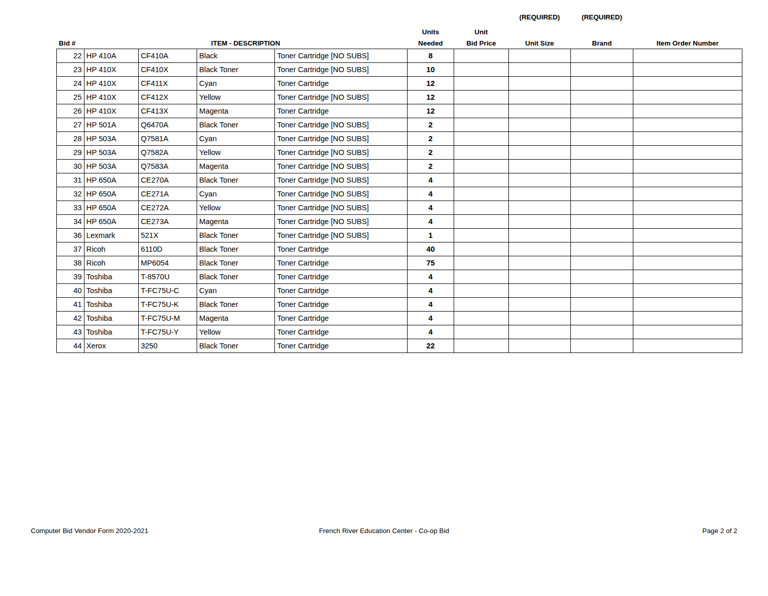| | (REQUIRED) | (REQUIRED) | |
| | | | | | | Units | Unit | | | |
| | Bid # | ITEM - DESCRIPTION | Needed | Bid Price | Unit Size | Brand | Item Order Number |
| | 22 | HP 410A | CF410A | Black | Toner Cartridge [NO SUBS] | 8 | | | | |
| | 23 | HP 410X | CF410X | Black Toner | Toner Cartridge [NO SUBS] | 10 | | | | |
| | 24 | HP 410X | CF411X | Cyan | Toner Cartridge | 12 | | | | |
| | 25 | HP 410X | CF412X | Yellow | Toner Cartridge [NO SUBS] | 12 | | | | |
| | 26 | HP 410X | CF413X | Magenta | Toner Cartridge | 12 | | | | |
| | 27 | HP 501A | Q6470A | Black Toner | Toner Cartridge [NO SUBS] | 2 | | | | |
| | 28 | HP 503A | Q7581A | Cyan | Toner Cartridge [NO SUBS] | 2 | | | | |
| | 29 | HP 503A | Q7582A | Yellow | Toner Cartridge [NO SUBS] | 2 | | | | |
| | 30 | HP 503A | Q7583A | Magenta | Toner Cartridge [NO SUBS] | 2 | | | | |
| | 31 | HP 650A | CE270A | Black Toner | Toner Cartridge [NO SUBS] | 4 | | | | |
| | 32 | HP 650A | CE271A | Cyan | Toner Cartridge [NO SUBS] | 4 | | | | |
| | 33 | HP 650A | CE272A | Yellow | Toner Cartridge [NO SUBS] | 4 | | | | |
| | 34 | HP 650A | CE273A | Magenta | Toner Cartridge [NO SUBS] | 4 | | | | |
| | 36 | Lexmark | 521X | Black Toner | Toner Cartridge [NO SUBS] | 1 | | | | |
| | 37 | Ricoh | 6110D | Black Toner | Toner Cartridge | 40 | | | | |
| | 38 | Ricoh | MP6054 | Black Toner | Toner Cartridge | 75 | | | | |
| | 39 | Toshiba | T-8570U | Black Toner | Toner Cartridge | 4 | | | | |
| | 40 | Toshiba | T-FC75U-C | Cyan | Toner Cartridge | 4 | | | | |
| | 41 | Toshiba | T-FC75U-K | Black Toner | Toner Cartridge | 4 | | | | |
| | 42 | Toshiba | T-FC75U-M | Magenta | Toner Cartridge | 4 | | | | |
| | 43 | Toshiba | T-FC75U-Y | Yellow | Toner Cartridge | 4 | | | | |
| | 44 | Xerox | 3250 | Black Toner | Toner Cartridge | 22 | | | | |
Computer Bid Vendor Form 2020-2021
French River Education Center - Co-op Bid
Page 2 of 2